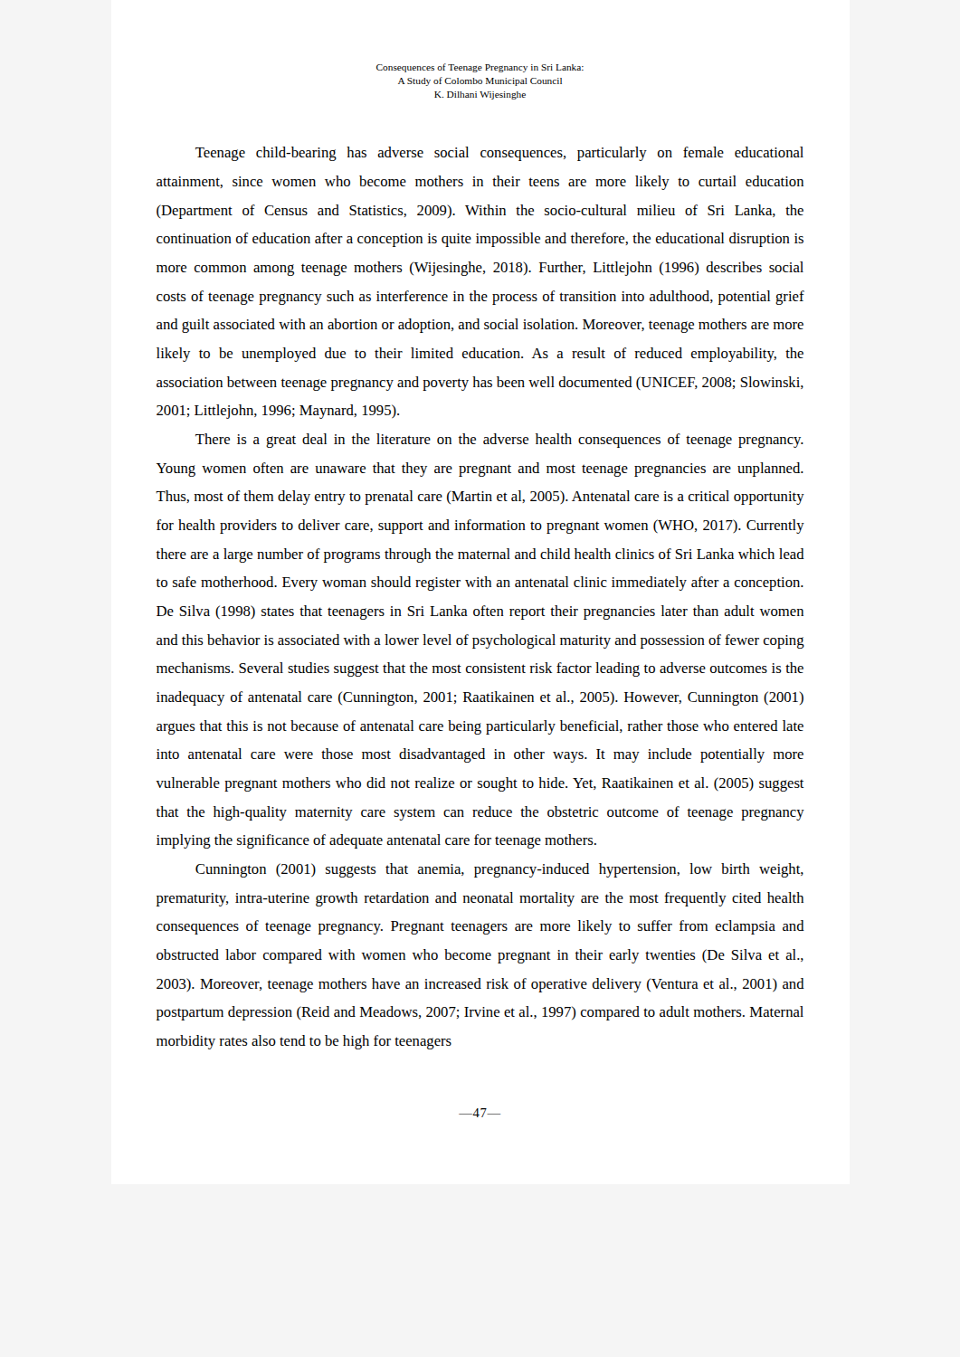Consequences of Teenage Pregnancy in Sri Lanka:
A Study of Colombo Municipal Council
K. Dilhani Wijesinghe
Teenage child-bearing has adverse social consequences, particularly on female educational attainment, since women who become mothers in their teens are more likely to curtail education (Department of Census and Statistics, 2009). Within the socio-cultural milieu of Sri Lanka, the continuation of education after a conception is quite impossible and therefore, the educational disruption is more common among teenage mothers (Wijesinghe, 2018). Further, Littlejohn (1996) describes social costs of teenage pregnancy such as interference in the process of transition into adulthood, potential grief and guilt associated with an abortion or adoption, and social isolation. Moreover, teenage mothers are more likely to be unemployed due to their limited education. As a result of reduced employability, the association between teenage pregnancy and poverty has been well documented (UNICEF, 2008; Slowinski, 2001; Littlejohn, 1996; Maynard, 1995).
There is a great deal in the literature on the adverse health consequences of teenage pregnancy. Young women often are unaware that they are pregnant and most teenage pregnancies are unplanned. Thus, most of them delay entry to prenatal care (Martin et al, 2005). Antenatal care is a critical opportunity for health providers to deliver care, support and information to pregnant women (WHO, 2017). Currently there are a large number of programs through the maternal and child health clinics of Sri Lanka which lead to safe motherhood. Every woman should register with an antenatal clinic immediately after a conception. De Silva (1998) states that teenagers in Sri Lanka often report their pregnancies later than adult women and this behavior is associated with a lower level of psychological maturity and possession of fewer coping mechanisms. Several studies suggest that the most consistent risk factor leading to adverse outcomes is the inadequacy of antenatal care (Cunnington, 2001; Raatikainen et al., 2005). However, Cunnington (2001) argues that this is not because of antenatal care being particularly beneficial, rather those who entered late into antenatal care were those most disadvantaged in other ways. It may include potentially more vulnerable pregnant mothers who did not realize or sought to hide. Yet, Raatikainen et al. (2005) suggest that the high-quality maternity care system can reduce the obstetric outcome of teenage pregnancy implying the significance of adequate antenatal care for teenage mothers.
Cunnington (2001) suggests that anemia, pregnancy-induced hypertension, low birth weight, prematurity, intra-uterine growth retardation and neonatal mortality are the most frequently cited health consequences of teenage pregnancy. Pregnant teenagers are more likely to suffer from eclampsia and obstructed labor compared with women who become pregnant in their early twenties (De Silva et al., 2003). Moreover, teenage mothers have an increased risk of operative delivery (Ventura et al., 2001) and postpartum depression (Reid and Meadows, 2007; Irvine et al., 1997) compared to adult mothers. Maternal morbidity rates also tend to be high for teenagers
—47—